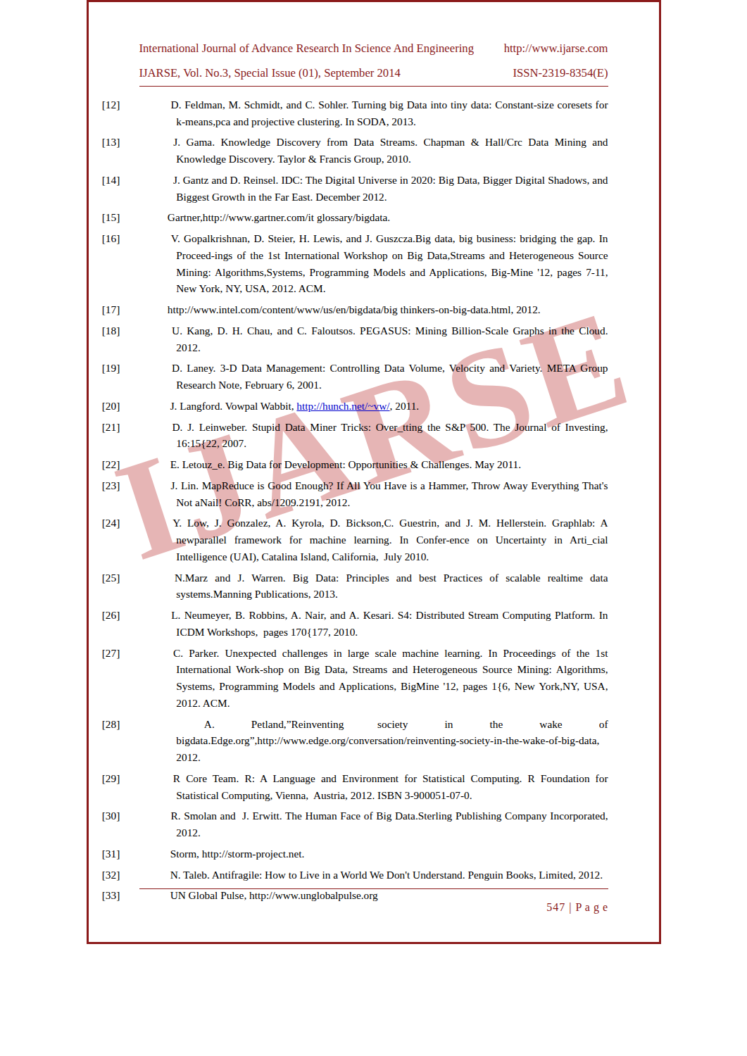IJARSE
International Journal of Advance Research In Science And Engineering http://www.ijarse.com
IJARSE, Vol. No.3, Special Issue (01), September 2014 ISSN-2319-8354(E)
[12] D. Feldman, M. Schmidt, and C. Sohler. Turning big Data into tiny data: Constant-size coresets for k-means,pca and projective clustering. In SODA, 2013.
[13] J. Gama. Knowledge Discovery from Data Streams. Chapman & Hall/Crc Data Mining and Knowledge Discovery. Taylor & Francis Group, 2010.
[14] J. Gantz and D. Reinsel. IDC: The Digital Universe in 2020: Big Data, Bigger Digital Shadows, and Biggest Growth in the Far East. December 2012.
[15] Gartner,http://www.gartner.com/it glossary/bigdata.
[16] V. Gopalkrishnan, D. Steier, H. Lewis, and J. Guszcza.Big data, big business: bridging the gap. In Proceed-ings of the 1st International Workshop on Big Data,Streams and Heterogeneous Source Mining: Algorithms,Systems, Programming Models and Applications, Big-Mine '12, pages 7-11, New York, NY, USA, 2012. ACM.
[17] http://www.intel.com/content/www/us/en/bigdata/big thinkers-on-big-data.html, 2012.
[18] U. Kang, D. H. Chau, and C. Faloutsos. PEGASUS: Mining Billion-Scale Graphs in the Cloud. 2012.
[19] D. Laney. 3-D Data Management: Controlling Data Volume, Velocity and Variety. META Group Research Note, February 6, 2001.
[20] J. Langford. Vowpal Wabbit, http://hunch.net/~vw/, 2011.
[21] D. J. Leinweber. Stupid Data Miner Tricks: Over_tting the S&P 500. The Journal of Investing, 16:15{22, 2007.
[22] E. Letouz_e. Big Data for Development: Opportunities & Challenges. May 2011.
[23] J. Lin. MapReduce is Good Enough? If All You Have is a Hammer, Throw Away Everything That's Not aNail! CoRR, abs/1209.2191, 2012.
[24] Y. Low, J. Gonzalez, A. Kyrola, D. Bickson,C. Guestrin, and J. M. Hellerstein. Graphlab: A newparallel framework for machine learning. In Confer-ence on Uncertainty in Arti_cial Intelligence (UAI), Catalina Island, California, July 2010.
[25] N.Marz and J. Warren. Big Data: Principles and best Practices of scalable realtime data systems.Manning Publications, 2013.
[26] L. Neumeyer, B. Robbins, A. Nair, and A. Kesari. S4: Distributed Stream Computing Platform. In ICDM Workshops, pages 170{177, 2010.
[27] C. Parker. Unexpected challenges in large scale machine learning. In Proceedings of the 1st International Work-shop on Big Data, Streams and Heterogeneous Source Mining: Algorithms, Systems, Programming Models and Applications, BigMine '12, pages 1{6, New York,NY, USA, 2012. ACM.
[28] A. Petland,”Reinventing society in the wake of bigdata.Edge.org”,http://www.edge.org/conversation/reinventing-society-in-the-wake-of-big-data, 2012.
[29] R Core Team. R: A Language and Environment for Statistical Computing. R Foundation for Statistical Computing, Vienna, Austria, 2012. ISBN 3-900051-07-0.
[30] R. Smolan and J. Erwitt. The Human Face of Big Data.Sterling Publishing Company Incorporated, 2012.
[31] Storm, http://storm-project.net.
[32] N. Taleb. Antifragile: How to Live in a World We Don't Understand. Penguin Books, Limited, 2012.
[33] UN Global Pulse, http://www.unglobalpulse.org
547 | P a g e